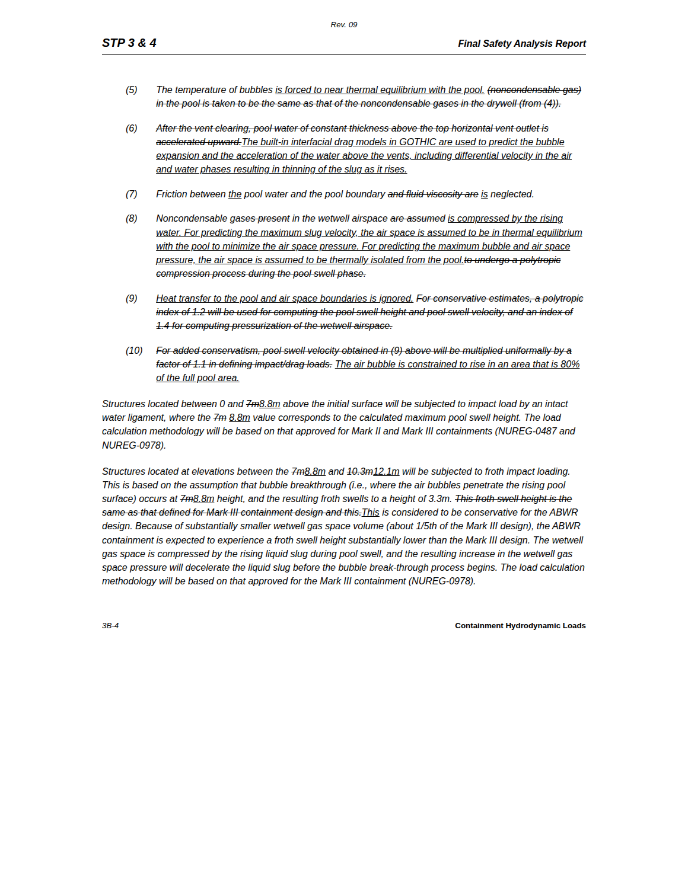Rev. 09
STP 3 & 4
Final Safety Analysis Report
(5) The temperature of bubbles is forced to near thermal equilibrium with the pool. (noncondensable gas) in the pool is taken to be the same as that of the noncondensable gases in the drywell (from (4)).
(6) After the vent clearing, pool water of constant thickness above the top horizontal vent outlet is accelerated upward.The built-in interfacial drag models in GOTHIC are used to predict the bubble expansion and the acceleration of the water above the vents, including differential velocity in the air and water phases resulting in thinning of the slug as it rises.
(7) Friction between the pool water and the pool boundary and fluid viscosity are is neglected.
(8) Noncondensable gases present in the wetwell airspace are assumed is compressed by the rising water. For predicting the maximum slug velocity, the air space is assumed to be in thermal equilibrium with the pool to minimize the air space pressure. For predicting the maximum bubble and air space pressure, the air space is assumed to be thermally isolated from the pool.to undergo a polytropic compression process during the pool swell phase.
(9) Heat transfer to the pool and air space boundaries is ignored. For conservative estimates, a polytropic index of 1.2 will be used for computing the pool swell height and pool swell velocity, and an index of 1.4 for computing pressurization of the wetwell airspace.
(10) For added conservatism, pool swell velocity obtained in (9) above will be multiplied uniformally by a factor of 1.1 in defining impact/drag loads. The air bubble is constrained to rise in an area that is 80% of the full pool area.
Structures located between 0 and 7m8.8m above the initial surface will be subjected to impact load by an intact water ligament, where the 7m 8.8m value corresponds to the calculated maximum pool swell height. The load calculation methodology will be based on that approved for Mark II and Mark III containments (NUREG-0487 and NUREG-0978).
Structures located at elevations between the 7m8.8m and 10.3m12.1m will be subjected to froth impact loading. This is based on the assumption that bubble breakthrough (i.e., where the air bubbles penetrate the rising pool surface) occurs at 7m8.8m height, and the resulting froth swells to a height of 3.3m. This froth swell height is the same as that defined for Mark III containment design and this.This is considered to be conservative for the ABWR design. Because of substantially smaller wetwell gas space volume (about 1/5th of the Mark III design), the ABWR containment is expected to experience a froth swell height substantially lower than the Mark III design. The wetwell gas space is compressed by the rising liquid slug during pool swell, and the resulting increase in the wetwell gas space pressure will decelerate the liquid slug before the bubble break-through process begins. The load calculation methodology will be based on that approved for the Mark III containment (NUREG-0978).
3B-4
Containment Hydrodynamic Loads